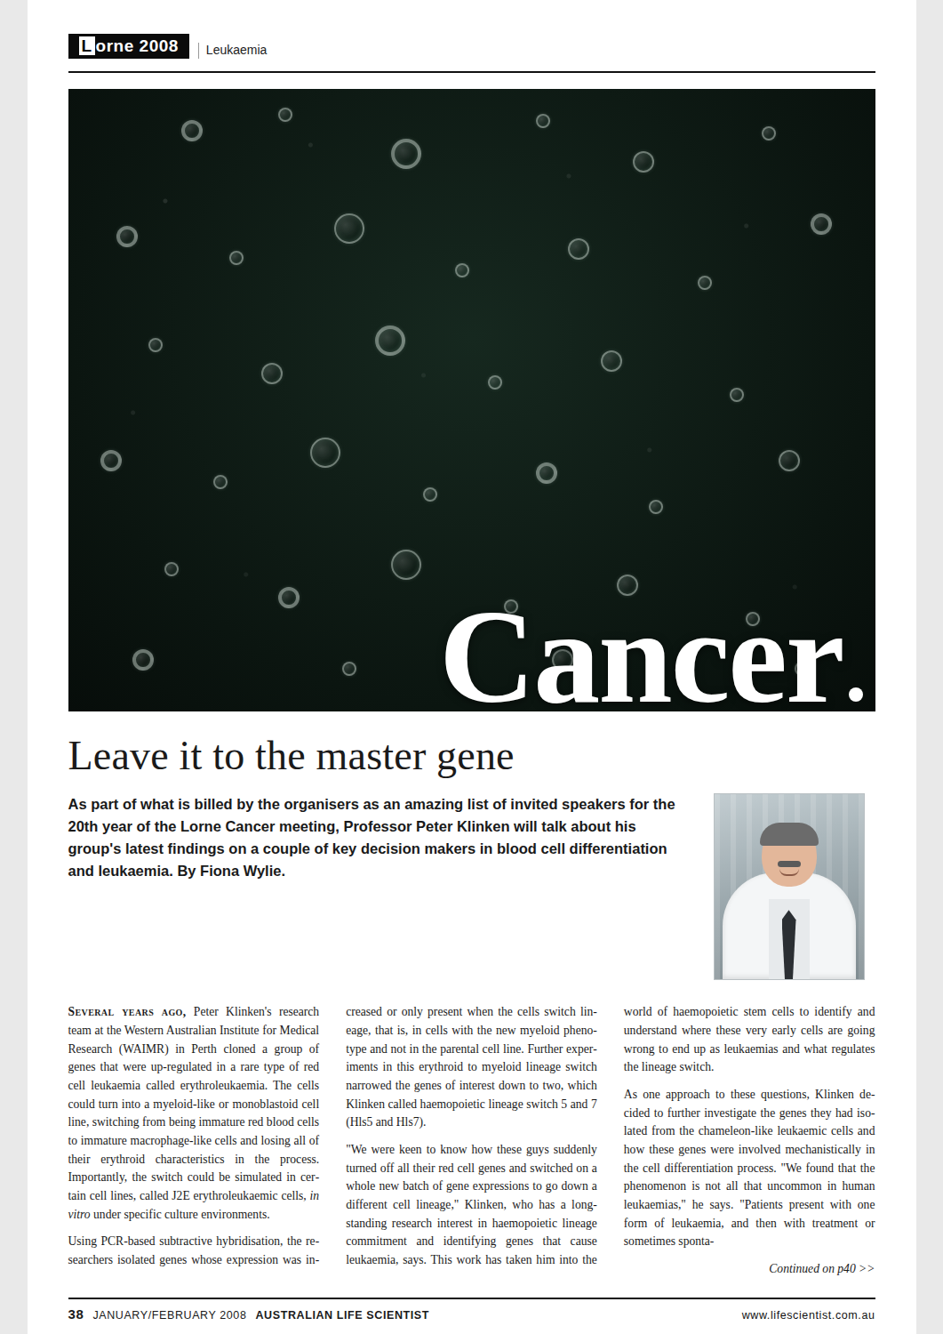Lorne 2008
Leukaemia
Cancer
Leave it to the master gene
As part of what is billed by the organisers as an amazing list of invited speakers for the 20th year of the Lorne Cancer meeting, Professor Peter Klinken will talk about his group's latest findings on a couple of key decision makers in blood cell differentiation and leukaemia. By Fiona Wylie.
Several years ago, Peter Klinken's research team at the Western Australian Institute for Medical Research (WAIMR) in Perth cloned a group of genes that were up-regulated in a rare type of red cell leukaemia called erythroleukaemia. The cells could turn into a myeloid-like or monoblastoid cell line, switching from being immature red blood cells to immature macrophage-like cells and losing all of their erythroid characteristics in the process. Importantly, the switch could be simulated in certain cell lines, called J2E erythroleukaemic cells, in vitro under specific culture environments.
Using PCR-based subtractive hybridisation, the researchers isolated genes whose expression was increased or only present when the cells switch lineage, that is, in cells with the new myeloid phenotype and not in the parental cell line. Further experiments in this erythroid to myeloid lineage switch narrowed the genes of interest down to two, which Klinken called haemopoietic lineage switch 5 and 7 (Hls5 and Hls7).
"We were keen to know how these guys suddenly turned off all their red cell genes and switched on a whole new batch of gene expressions to go down a different cell lineage," Klinken, who has a long-standing research interest in haemopoietic lineage commitment and identifying genes that cause leukaemia, says. This work has taken him into the world of haemopoietic stem cells to identify and understand where these very early cells are going wrong to end up as leukaemias and what regulates the lineage switch.
As one approach to these questions, Klinken decided to further investigate the genes they had isolated from the chameleon-like leukaemic cells and how these genes were involved mechanistically in the cell differentiation process. "We found that the phenomenon is not all that uncommon in human leukaemias," he says. "Patients present with one form of leukaemia, and then with treatment or sometimes sponta-
Continued on p40 >>
38 JANUARY/FEBRUARY 2008 AUSTRALIAN LIFE SCIENTIST
www.lifescientist.com.au